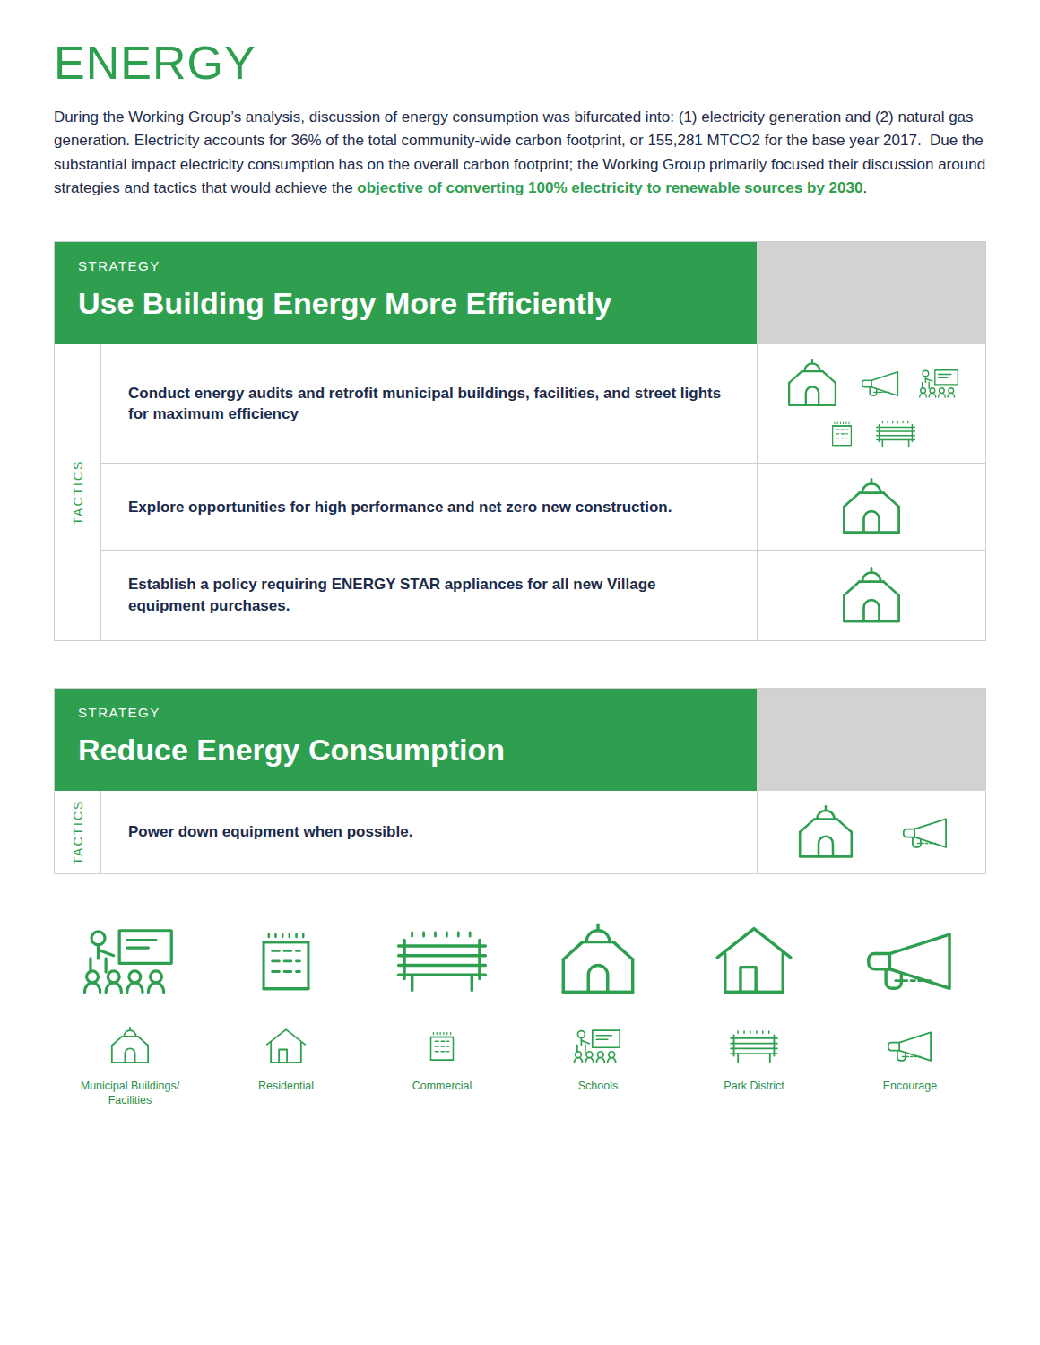ENERGY
During the Working Group’s analysis, discussion of energy consumption was bifurcated into: (1) electricity generation and (2) natural gas generation. Electricity accounts for 36% of the total community-wide carbon footprint, or 155,281 MTCO2 for the base year 2017. Due the substantial impact electricity consumption has on the overall carbon footprint; the Working Group primarily focused their discussion around strategies and tactics that would achieve the objective of converting 100% electricity to renewable sources by 2030.
STRATEGY
Use Building Energy More Efficiently
TACTICS
Conduct energy audits and retrofit municipal buildings, facilities, and street lights for maximum efficiency
Explore opportunities for high performance and net zero new construction.
Establish a policy requiring ENERGY STAR appliances for all new Village equipment purchases.
STRATEGY
Reduce Energy Consumption
TACTICS
Power down equipment when possible.
Municipal Buildings/
Facilities
Residential
Commercial
Schools
Park District
Encourage